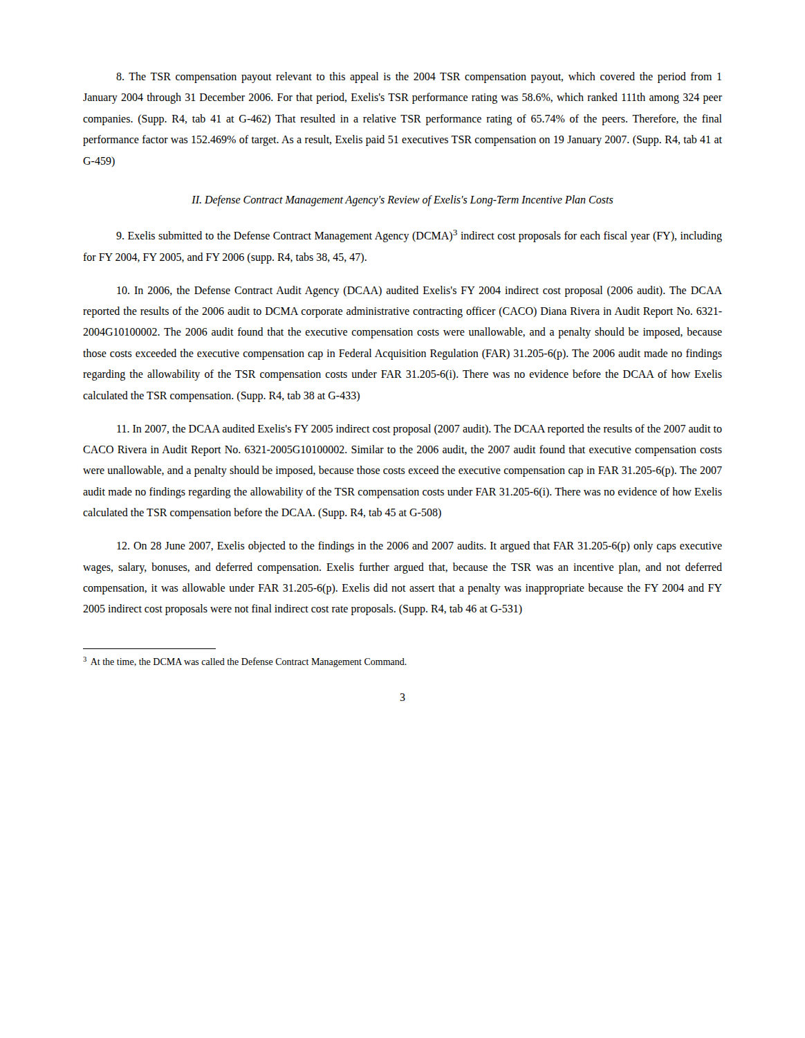8. The TSR compensation payout relevant to this appeal is the 2004 TSR compensation payout, which covered the period from 1 January 2004 through 31 December 2006. For that period, Exelis's TSR performance rating was 58.6%, which ranked 111th among 324 peer companies. (Supp. R4, tab 41 at G-462) That resulted in a relative TSR performance rating of 65.74% of the peers. Therefore, the final performance factor was 152.469% of target. As a result, Exelis paid 51 executives TSR compensation on 19 January 2007. (Supp. R4, tab 41 at G-459)
II. Defense Contract Management Agency's Review of Exelis's Long-Term Incentive Plan Costs
9. Exelis submitted to the Defense Contract Management Agency (DCMA)3 indirect cost proposals for each fiscal year (FY), including for FY 2004, FY 2005, and FY 2006 (supp. R4, tabs 38, 45, 47).
10. In 2006, the Defense Contract Audit Agency (DCAA) audited Exelis's FY 2004 indirect cost proposal (2006 audit). The DCAA reported the results of the 2006 audit to DCMA corporate administrative contracting officer (CACO) Diana Rivera in Audit Report No. 6321-2004G10100002. The 2006 audit found that the executive compensation costs were unallowable, and a penalty should be imposed, because those costs exceeded the executive compensation cap in Federal Acquisition Regulation (FAR) 31.205-6(p). The 2006 audit made no findings regarding the allowability of the TSR compensation costs under FAR 31.205-6(i). There was no evidence before the DCAA of how Exelis calculated the TSR compensation. (Supp. R4, tab 38 at G-433)
11. In 2007, the DCAA audited Exelis's FY 2005 indirect cost proposal (2007 audit). The DCAA reported the results of the 2007 audit to CACO Rivera in Audit Report No. 6321-2005G10100002. Similar to the 2006 audit, the 2007 audit found that executive compensation costs were unallowable, and a penalty should be imposed, because those costs exceed the executive compensation cap in FAR 31.205-6(p). The 2007 audit made no findings regarding the allowability of the TSR compensation costs under FAR 31.205-6(i). There was no evidence of how Exelis calculated the TSR compensation before the DCAA. (Supp. R4, tab 45 at G-508)
12. On 28 June 2007, Exelis objected to the findings in the 2006 and 2007 audits. It argued that FAR 31.205-6(p) only caps executive wages, salary, bonuses, and deferred compensation. Exelis further argued that, because the TSR was an incentive plan, and not deferred compensation, it was allowable under FAR 31.205-6(p). Exelis did not assert that a penalty was inappropriate because the FY 2004 and FY 2005 indirect cost proposals were not final indirect cost rate proposals. (Supp. R4, tab 46 at G-531)
3 At the time, the DCMA was called the Defense Contract Management Command.
3